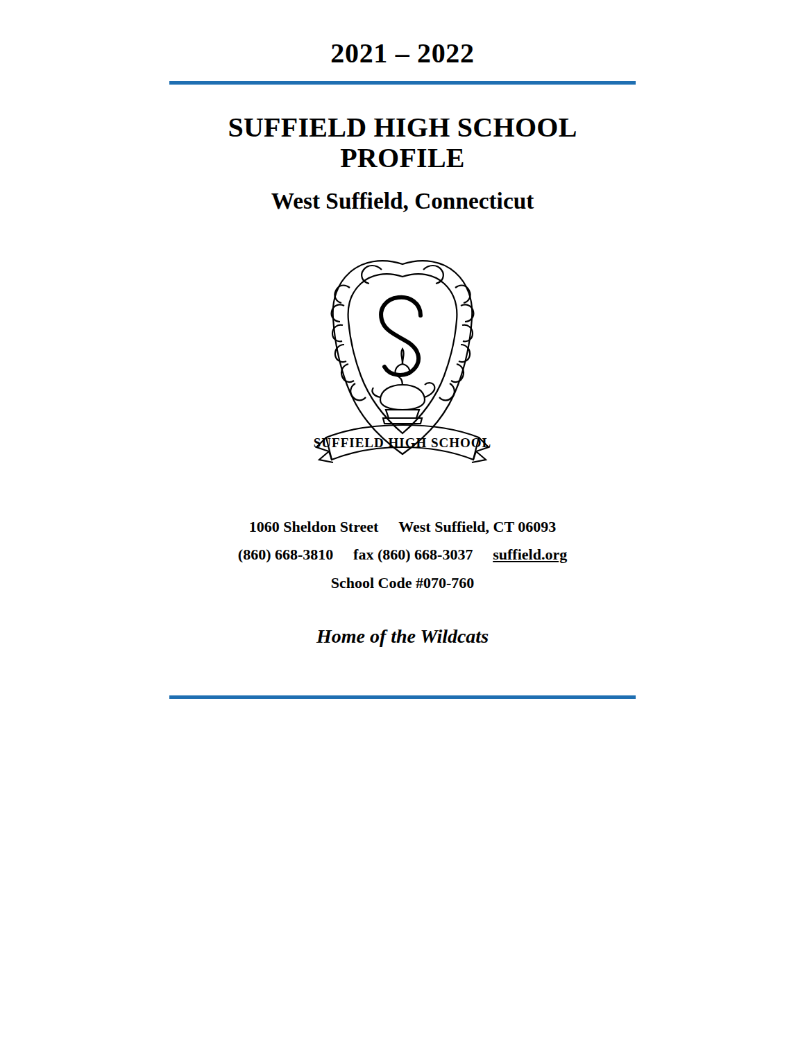2021 – 2022
SUFFIELD HIGH SCHOOL PROFILE
West Suffield, Connecticut
SUFFIELD HIGH SCHOOL
1060 Sheldon Street West Suffield, CT 06093
(860) 668-3810 fax (860) 668-3037 suffield.org
School Code #070-760
Home of the Wildcats